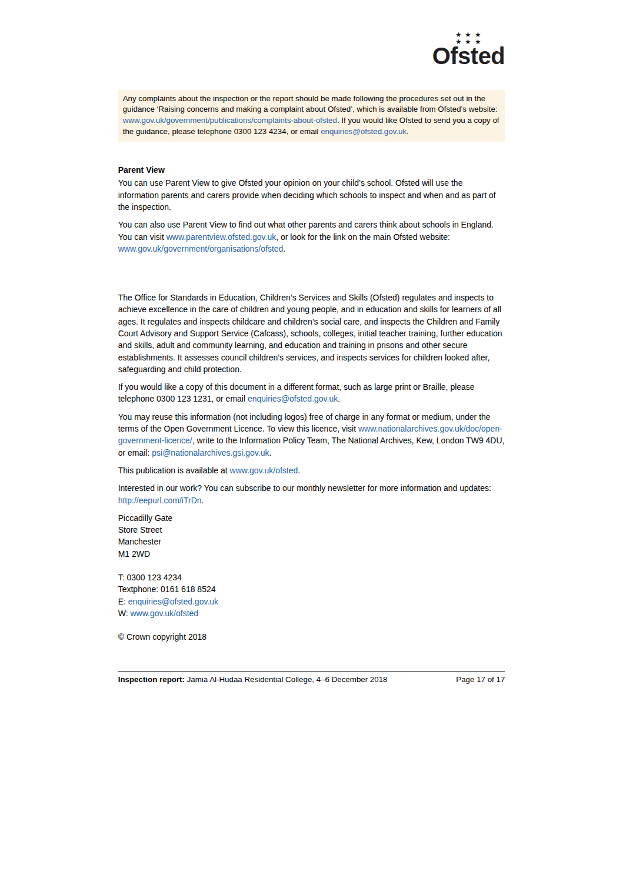★ ★ ★
★ ★ ★ Ofsted
Any complaints about the inspection or the report should be made following the procedures set out in the guidance ‘Raising concerns and making a complaint about Ofsted’, which is available from Ofsted’s website: www.gov.uk/government/publications/complaints-about-ofsted. If you would like Ofsted to send you a copy of the guidance, please telephone 0300 123 4234, or email enquiries@ofsted.gov.uk.
Parent View
You can use Parent View to give Ofsted your opinion on your child’s school. Ofsted will use the information parents and carers provide when deciding which schools to inspect and when and as part of the inspection.
You can also use Parent View to find out what other parents and carers think about schools in England. You can visit www.parentview.ofsted.gov.uk, or look for the link on the main Ofsted website: www.gov.uk/government/organisations/ofsted.
The Office for Standards in Education, Children’s Services and Skills (Ofsted) regulates and inspects to achieve excellence in the care of children and young people, and in education and skills for learners of all ages. It regulates and inspects childcare and children’s social care, and inspects the Children and Family Court Advisory and Support Service (Cafcass), schools, colleges, initial teacher training, further education and skills, adult and community learning, and education and training in prisons and other secure establishments. It assesses council children’s services, and inspects services for children looked after, safeguarding and child protection.
If you would like a copy of this document in a different format, such as large print or Braille, please telephone 0300 123 1231, or email enquiries@ofsted.gov.uk.
You may reuse this information (not including logos) free of charge in any format or medium, under the terms of the Open Government Licence. To view this licence, visit www.nationalarchives.gov.uk/doc/open-government-licence/, write to the Information Policy Team, The National Archives, Kew, London TW9 4DU, or email: psi@nationalarchives.gsi.gov.uk.
This publication is available at www.gov.uk/ofsted.
Interested in our work? You can subscribe to our monthly newsletter for more information and updates: http://eepurl.com/iTrDn.
Piccadilly Gate
Store Street
Manchester
M1 2WD
T: 0300 123 4234
Textphone: 0161 618 8524
E: enquiries@ofsted.gov.uk
W: www.gov.uk/ofsted
© Crown copyright 2018
Inspection report: Jamia Al-Hudaa Residential College, 4–6 December 2018
Page 17 of 17